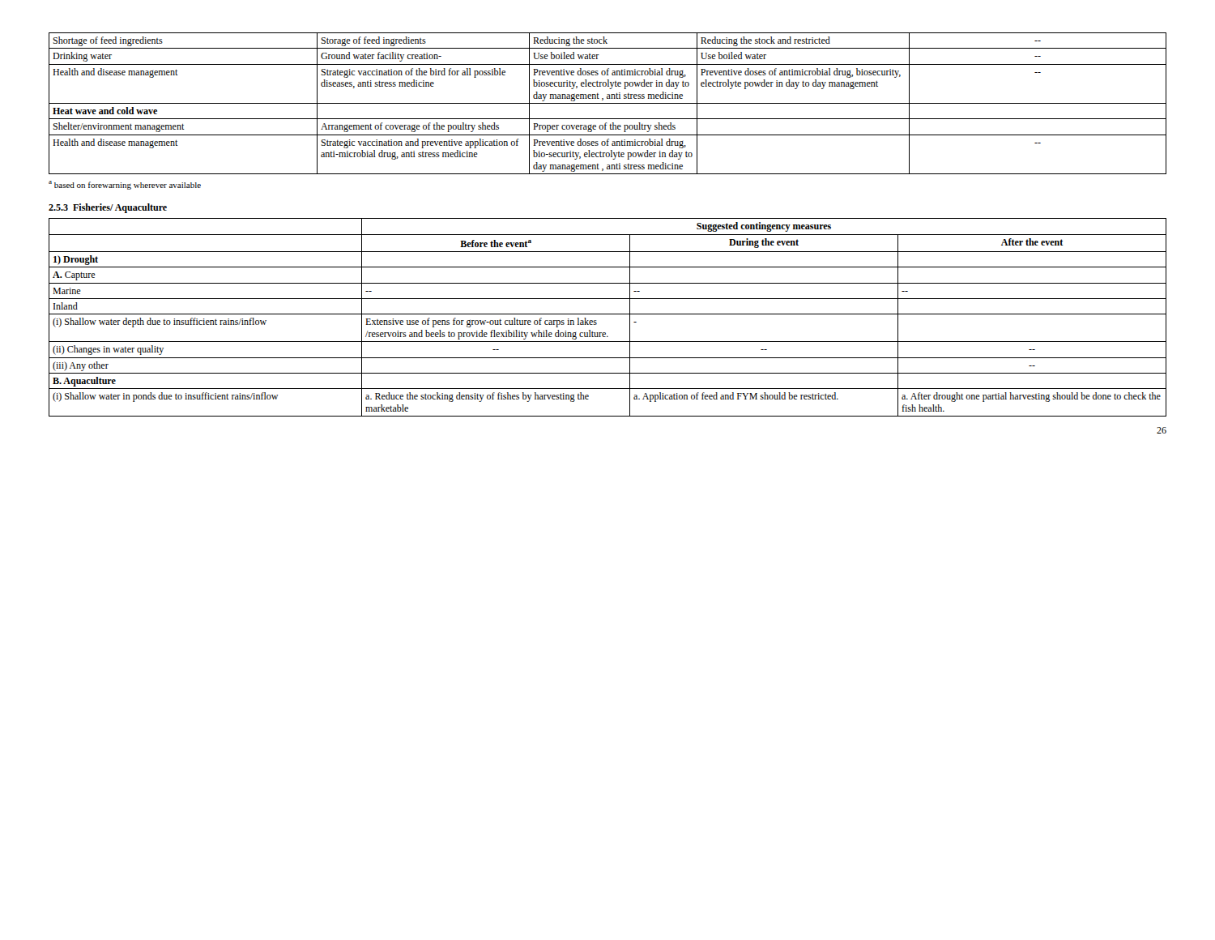| Shortage of feed ingredients | Storage of feed ingredients | Reducing the stock | Reducing the stock and restricted | -- |
| Drinking water | Ground water facility creation- | Use boiled water | Use boiled water | -- |
| Health and disease management | Strategic vaccination of the bird for all possible diseases, anti stress medicine | Preventive doses of antimicrobial drug, biosecurity, electrolyte powder in day to day management , anti stress medicine | Preventive doses of antimicrobial drug, biosecurity, electrolyte powder in day to day management | -- |
| Heat wave and cold wave | | | | |
| Shelter/environment management | Arrangement of coverage of the poultry sheds | Proper coverage of the poultry sheds | | |
| Health and disease management | Strategic vaccination and preventive application of anti-microbial drug, anti stress medicine | Preventive doses of antimicrobial drug, bio-security, electrolyte powder in day to day management , anti stress medicine | | -- |
a based on forewarning wherever available
2.5.3 Fisheries/ Aquaculture
| | Suggested contingency measures |
| | Before the event a | During the event | After the event |
| 1) Drought | | | |
| A. Capture | | | |
| Marine | -- | -- | -- |
| Inland | | | |
| (i) Shallow water depth due to insufficient rains/inflow | Extensive use of pens for grow-out culture of carps in lakes /reservoirs and beels to provide flexibility while doing culture. | - | |
| (ii) Changes in water quality | -- | -- | -- |
| (iii) Any other | | | -- |
| B. Aquaculture | | | |
| (i) Shallow water in ponds due to insufficient rains/inflow | a. Reduce the stocking density of fishes by harvesting the marketable | a. Application of feed and FYM should be restricted. | a. After drought one partial harvesting should be done to check the fish health. |
26